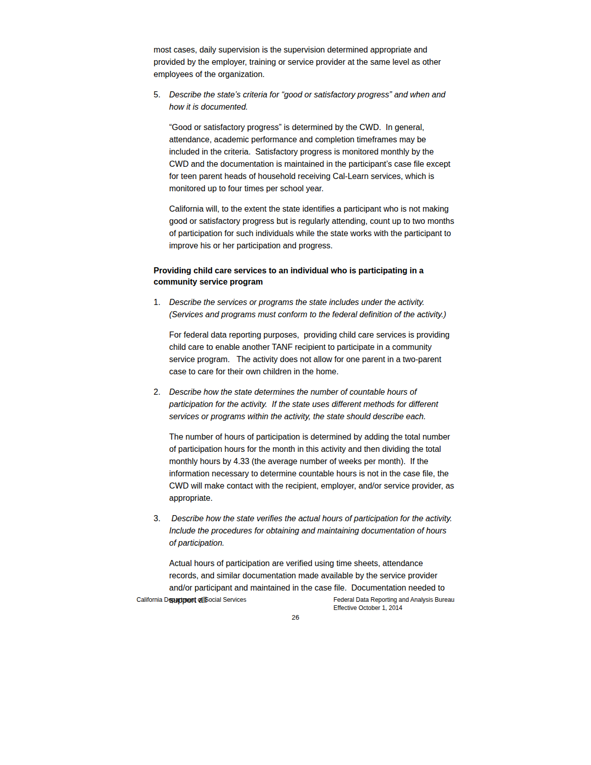most cases, daily supervision is the supervision determined appropriate and provided by the employer, training or service provider at the same level as other employees of the organization.
5. Describe the state’s criteria for “good or satisfactory progress” and when and how it is documented.
“Good or satisfactory progress” is determined by the CWD. In general, attendance, academic performance and completion timeframes may be included in the criteria. Satisfactory progress is monitored monthly by the CWD and the documentation is maintained in the participant’s case file except for teen parent heads of household receiving Cal-Learn services, which is monitored up to four times per school year.
California will, to the extent the state identifies a participant who is not making good or satisfactory progress but is regularly attending, count up to two months of participation for such individuals while the state works with the participant to improve his or her participation and progress.
Providing child care services to an individual who is participating in a community service program
1. Describe the services or programs the state includes under the activity. (Services and programs must conform to the federal definition of the activity.)
For federal data reporting purposes, providing child care services is providing child care to enable another TANF recipient to participate in a community service program. The activity does not allow for one parent in a two-parent case to care for their own children in the home.
2. Describe how the state determines the number of countable hours of participation for the activity. If the state uses different methods for different services or programs within the activity, the state should describe each.
The number of hours of participation is determined by adding the total number of participation hours for the month in this activity and then dividing the total monthly hours by 4.33 (the average number of weeks per month). If the information necessary to determine countable hours is not in the case file, the CWD will make contact with the recipient, employer, and/or service provider, as appropriate.
3. Describe how the state verifies the actual hours of participation for the activity. Include the procedures for obtaining and maintaining documentation of hours of participation.
Actual hours of participation are verified using time sheets, attendance records, and similar documentation made available by the service provider and/or participant and maintained in the case file. Documentation needed to support all
California Department of Social Services
Federal Data Reporting and Analysis Bureau
Effective October 1, 2014
26